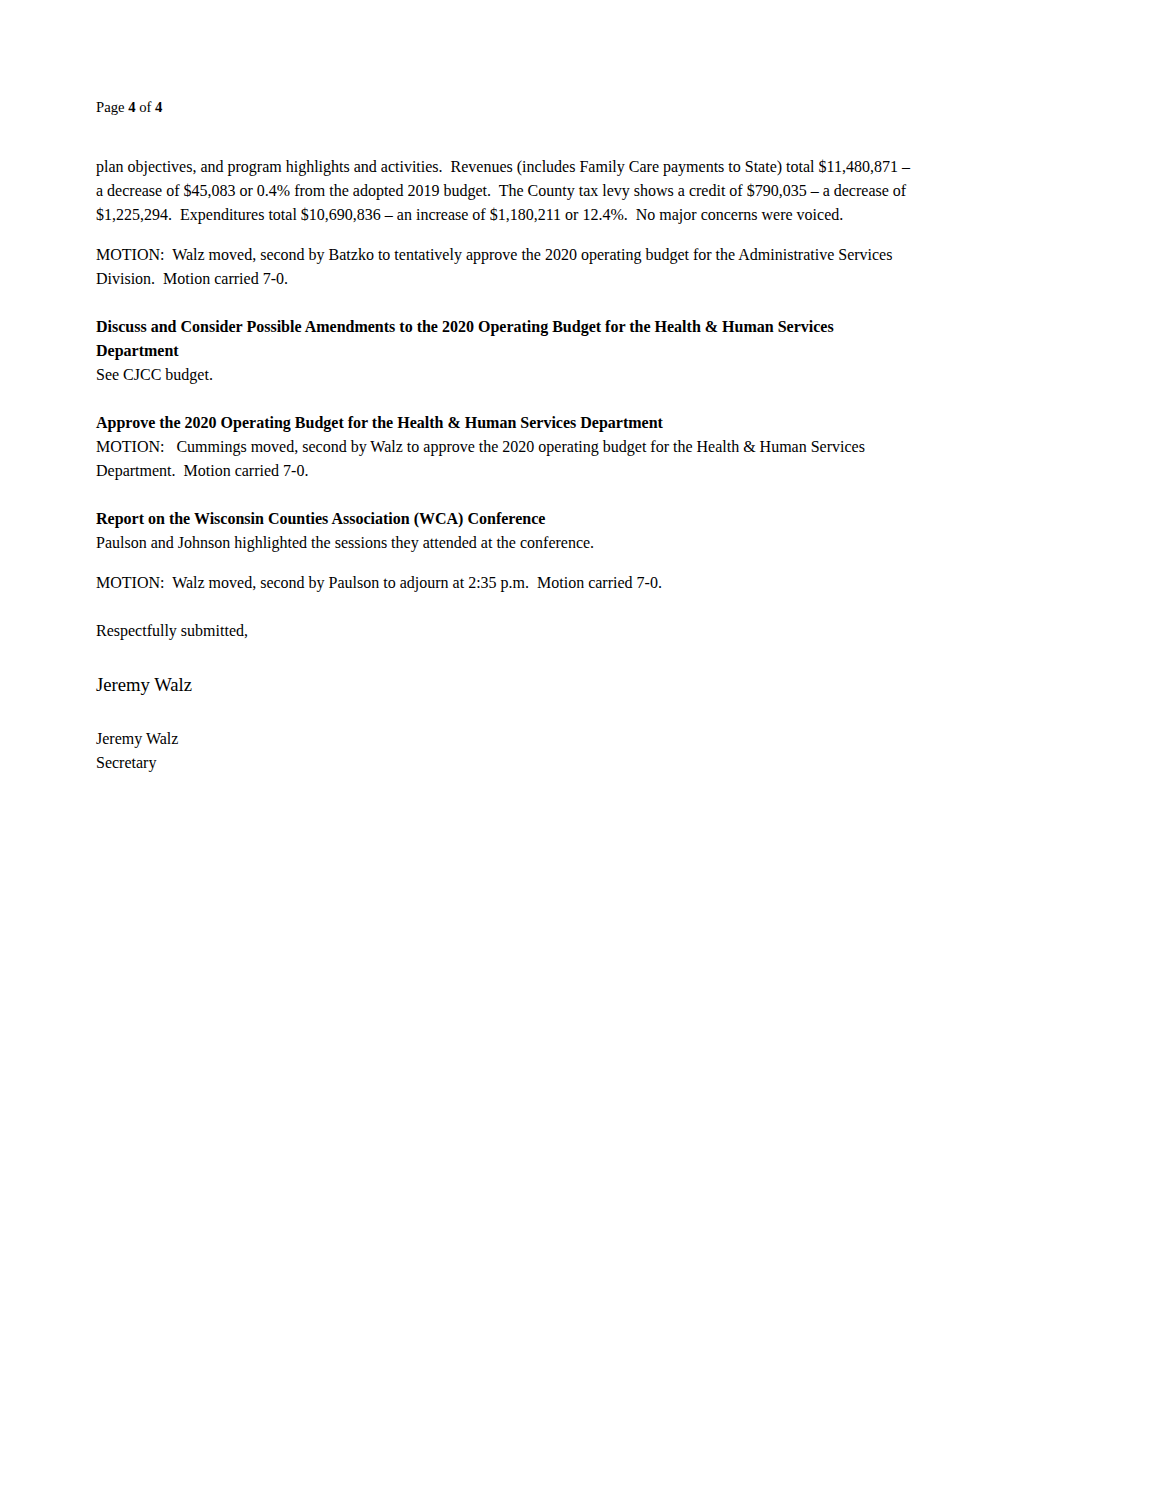Page 4 of 4
plan objectives, and program highlights and activities. Revenues (includes Family Care payments to State) total $11,480,871 – a decrease of $45,083 or 0.4% from the adopted 2019 budget. The County tax levy shows a credit of $790,035 – a decrease of $1,225,294. Expenditures total $10,690,836 – an increase of $1,180,211 or 12.4%. No major concerns were voiced.
MOTION: Walz moved, second by Batzko to tentatively approve the 2020 operating budget for the Administrative Services Division. Motion carried 7-0.
Discuss and Consider Possible Amendments to the 2020 Operating Budget for the Health & Human Services Department
See CJCC budget.
Approve the 2020 Operating Budget for the Health & Human Services Department
MOTION: Cummings moved, second by Walz to approve the 2020 operating budget for the Health & Human Services Department. Motion carried 7-0.
Report on the Wisconsin Counties Association (WCA) Conference
Paulson and Johnson highlighted the sessions they attended at the conference.
MOTION: Walz moved, second by Paulson to adjourn at 2:35 p.m. Motion carried 7-0.
Respectfully submitted,
Jeremy Walz
Jeremy Walz
Secretary